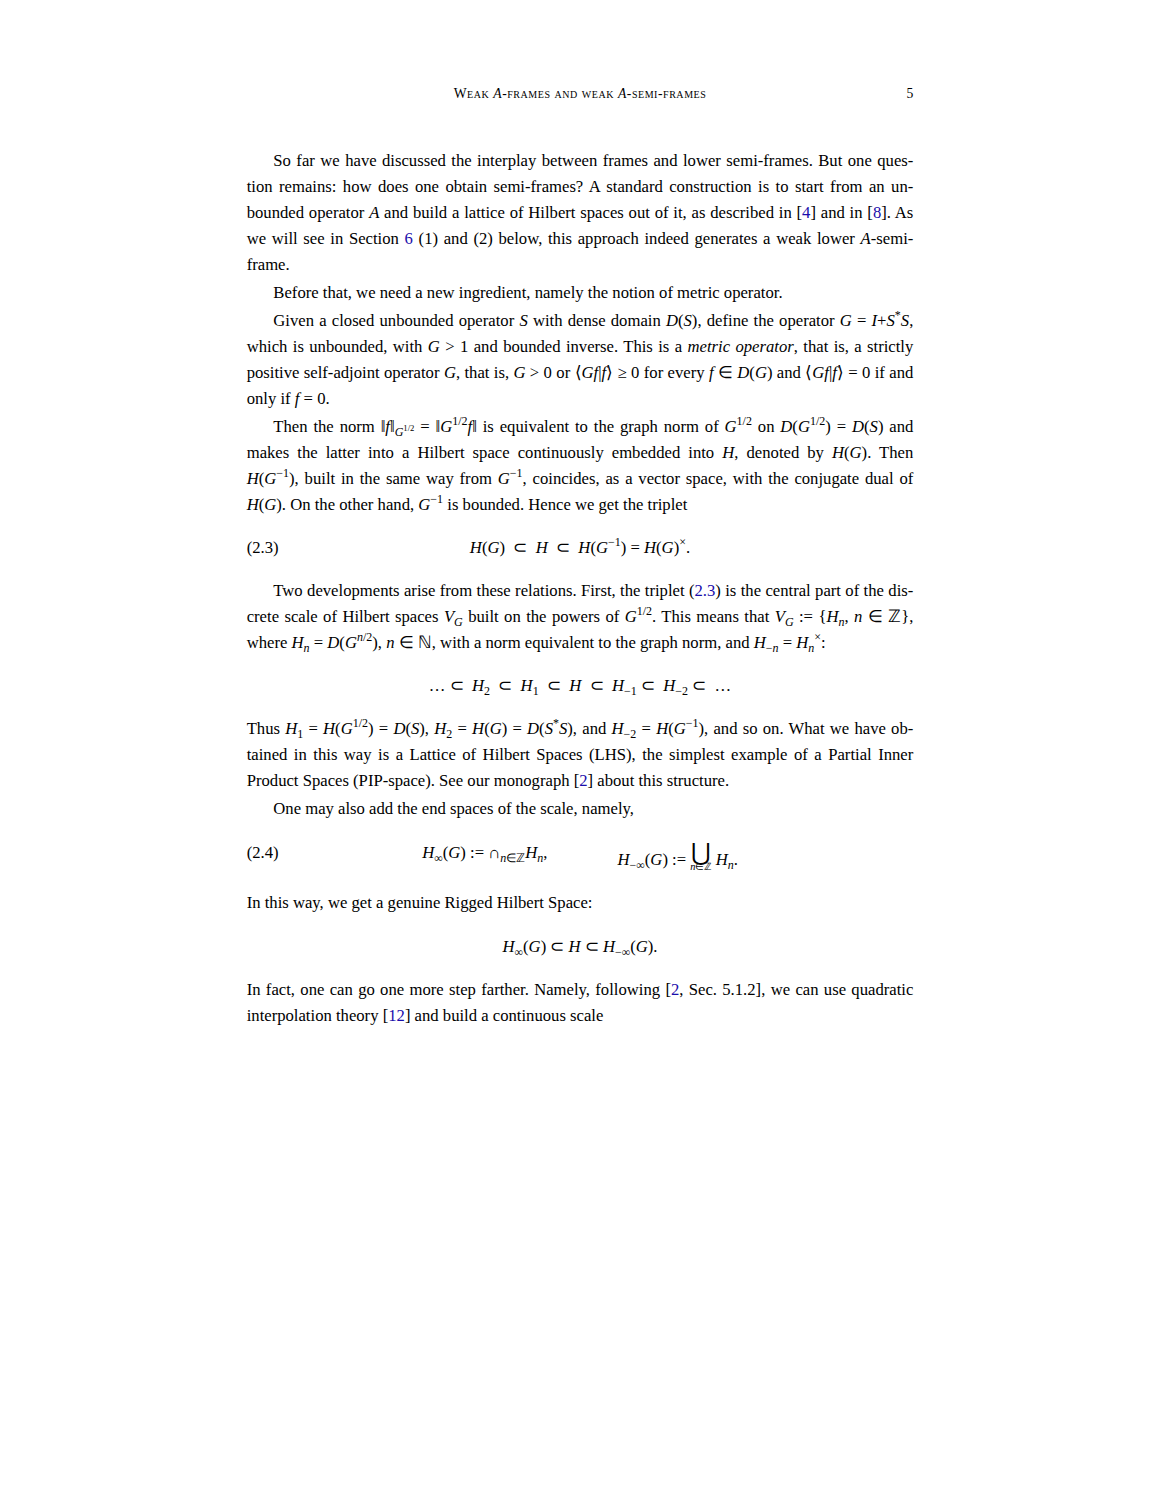Weak A-frames and weak A-semi-frames 5
So far we have discussed the interplay between frames and lower semi-frames. But one question remains: how does one obtain semi-frames? A standard construction is to start from an unbounded operator A and build a lattice of Hilbert spaces out of it, as described in [4] and in [8]. As we will see in Section 6 (1) and (2) below, this approach indeed generates a weak lower A-semi-frame.
Before that, we need a new ingredient, namely the notion of metric operator.
Given a closed unbounded operator S with dense domain D(S), define the operator G = I+S*S, which is unbounded, with G > 1 and bounded inverse. This is a metric operator, that is, a strictly positive self-adjoint operator G, that is, G > 0 or ⟨Gf|f⟩ ≥ 0 for every f ∈ D(G) and ⟨Gf|f⟩ = 0 if and only if f = 0.
Then the norm ‖f‖G1/2 = ‖G1/2f‖ is equivalent to the graph norm of G1/2 on D(G1/2) = D(S) and makes the latter into a Hilbert space continuously embedded into H, denoted by H(G). Then H(G−1), built in the same way from G−1, coincides, as a vector space, with the conjugate dual of H(G). On the other hand, G−1 is bounded. Hence we get the triplet
(2.3) H(G) ⊂ H ⊂ H(G−1) = H(G)×.
Two developments arise from these relations. First, the triplet (2.3) is the central part of the discrete scale of Hilbert spaces VG built on the powers of G1/2. This means that VG := {Hn, n ∈ ℤ}, where Hn = D(Gn/2), n ∈ ℕ, with a norm equivalent to the graph norm, and H−n = Hn×:
… ⊂ H2 ⊂ H1 ⊂ H ⊂ H−1 ⊂ H−2 ⊂ …
Thus H1 = H(G1/2) = D(S), H2 = H(G) = D(S*S), and H−2 = H(G−1), and so on. What we have obtained in this way is a Lattice of Hilbert Spaces (LHS), the simplest example of a Partial Inner Product Spaces (PIP-space). See our monograph [2] about this structure.
One may also add the end spaces of the scale, namely,
(2.4) H∞(G) := ∩n∈ℤHn, H−∞(G) := ⋃n∈ℤ Hn.
In this way, we get a genuine Rigged Hilbert Space:
H∞(G) ⊂ H ⊂ H−∞(G).
In fact, one can go one more step farther. Namely, following [2, Sec. 5.1.2], we can use quadratic interpolation theory [12] and build a continuous scale